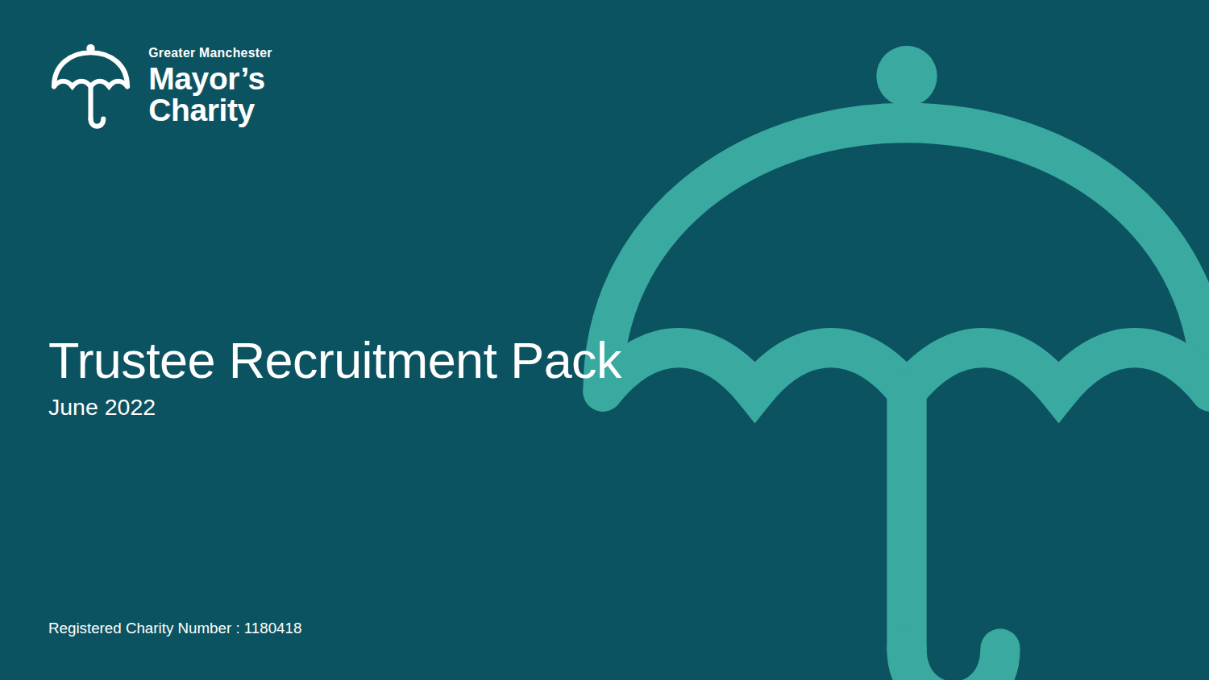Greater Manchester Mayor’s Charity
Trustee Recruitment Pack
June 2022
Registered Charity Number : 1180418